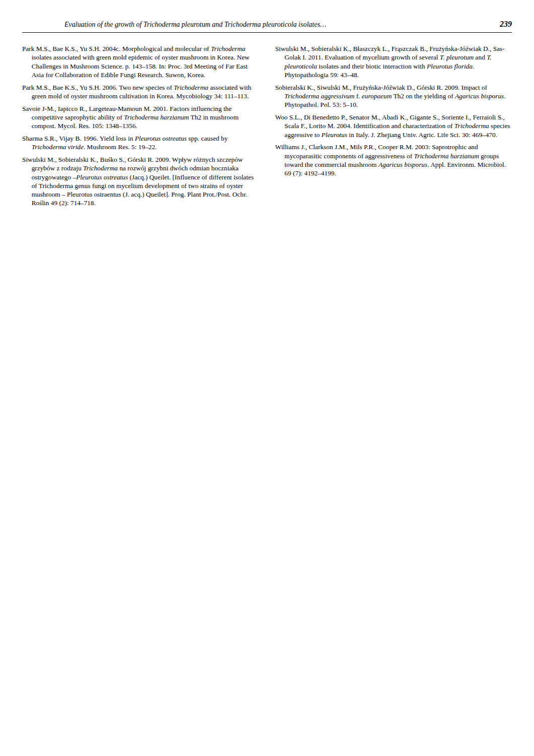Evaluation of the growth of Trichoderma pleurotum and Trichoderma pleuroticola isolates… 239
Park M.S., Bae K.S., Yu S.H. 2004c. Morphological and molecular of Trichoderma isolates associated with green mold epidemic of oyster mushroom in Korea. New Challenges in Mushroom Science. p. 143–158. In: Proc. 3rd Meeting of Far East Asia for Collaboration of Edible Fungi Research. Suwon, Korea.
Park M.S., Bae K.S., Yu S.H. 2006. Two new species of Trichoderma associated with green mold of oyster mushroom cultivation in Korea. Mycobiology 34: 111–113.
Savoie J-M., Iapicco R., Largeteau-Mamoun M. 2001. Factors influencing the competitive saprophytic ability of Trichoderma harzianum Th2 in mushroom compost. Mycol. Res. 105: 1348–1356.
Sharma S.R., Vijay B. 1996. Yield loss in Pleurotus ostreatus spp. caused by Trichoderma viride. Mushroom Res. 5: 19–22.
Siwulski M., Sobieralski K., Buśko S., Górski R. 2009. Wpływ różnych szczepów grzybów z rodzaju Trichoderma na rozwój grzybni dwóch odmian boczniaka ostrygowatego –Pleurotus ostreatus (Jacq.) Queilet. [Influence of different isolates of Trichoderma genus fungi on mycelium development of two strains of oyster mushroom – Pleurotus ostraentus (J. acq.) Queilet]. Prog. Plant Prot./Post. Ochr. Roślin 49 (2): 714–718.
Siwulski M., Sobieralski K., Błaszczyk L., Frąszczak B., Frużyńska-Jóźwiak D., Sas-Golak I. 2011. Evaluation of mycelium growth of several T. pleurotum and T. pleuroticola isolates and their biotic interaction with Pleurotus florida. Phytopathologia 59: 43–48.
Sobieralski K., Siwulski M., Frużyńska-Jóźwiak D., Górski R. 2009. Impact of Trichoderma aggressivum f. europaeum Th2 on the yielding of Agaricus bisporus. Phytopathol. Pol. 53: 5–10.
Woo S.L., Di Benedetto P., Senator M., Abadi K., Gigante S., Soriente I., Ferraioli S., Scala F., Lorito M. 2004. Identification and characterization of Trichoderma species aggressive to Pleurotus in Italy. J. Zhejiang Univ. Agric. Life Sci. 30: 469–470.
Williams J., Clarkson J.M., Mils P.R., Cooper R.M. 2003: Saprotrophic and mycoparasitic components of aggressiveness of Trichoderma harzianum groups toward the commercial mushroom Agaricus bisporus. Appl. Environm. Microbiol. 69 (7): 4192–4199.